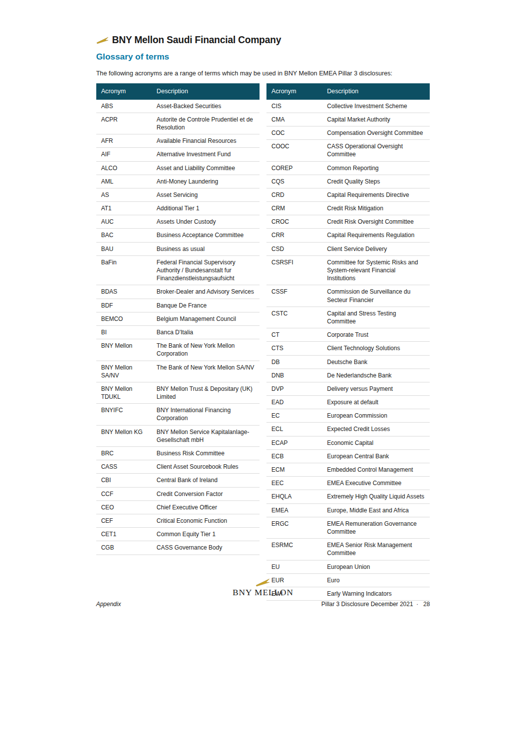BNY Mellon Saudi Financial Company
Glossary of terms
The following acronyms are a range of terms which may be used in BNY Mellon EMEA Pillar 3 disclosures:
| Acronym | Description |
| --- | --- |
| ABS | Asset-Backed Securities |
| ACPR | Autorite de Controle Prudentiel et de Resolution |
| AFR | Available Financial Resources |
| AIF | Alternative Investment Fund |
| ALCO | Asset and Liability Committee |
| AML | Anti-Money Laundering |
| AS | Asset Servicing |
| AT1 | Additional Tier 1 |
| AUC | Assets Under Custody |
| BAC | Business Acceptance Committee |
| BAU | Business as usual |
| BaFin | Federal Financial Supervisory Authority / Bundesanstalt fur Finanzdienstleistungsaufsicht |
| BDAS | Broker-Dealer and Advisory Services |
| BDF | Banque De France |
| BEMCO | Belgium Management Council |
| BI | Banca D'Italia |
| BNY Mellon | The Bank of New York Mellon Corporation |
| BNY Mellon SA/NV | The Bank of New York Mellon SA/NV |
| BNY Mellon TDUKL | BNY Mellon Trust & Depositary (UK) Limited |
| BNYIFC | BNY International Financing Corporation |
| BNY Mellon KG | BNY Mellon Service Kapitalanlage-Gesellschaft mbH |
| BRC | Business Risk Committee |
| CASS | Client Asset Sourcebook Rules |
| CBI | Central Bank of Ireland |
| CCF | Credit Conversion Factor |
| CEO | Chief Executive Officer |
| CEF | Critical Economic Function |
| CET1 | Common Equity Tier 1 |
| CGB | CASS Governance Body |
| Acronym | Description |
| --- | --- |
| CIS | Collective Investment Scheme |
| CMA | Capital Market Authority |
| COC | Compensation Oversight Committee |
| COOC | CASS Operational Oversight Committee |
| COREP | Common Reporting |
| CQS | Credit Quality Steps |
| CRD | Capital Requirements Directive |
| CRM | Credit Risk Mitigation |
| CROC | Credit Risk Oversight Committee |
| CRR | Capital Requirements Regulation |
| CSD | Client Service Delivery |
| CSRSFI | Committee for Systemic Risks and System-relevant Financial Institutions |
| CSSF | Commission de Surveillance du Secteur Financier |
| CSTC | Capital and Stress Testing Committee |
| CT | Corporate Trust |
| CTS | Client Technology Solutions |
| DB | Deutsche Bank |
| DNB | De Nederlandsche Bank |
| DVP | Delivery versus Payment |
| EAD | Exposure at default |
| EC | European Commission |
| ECL | Expected Credit Losses |
| ECAP | Economic Capital |
| ECB | European Central Bank |
| ECM | Embedded Control Management |
| EEC | EMEA Executive Committee |
| EHQLA | Extremely High Quality Liquid Assets |
| EMEA | Europe, Middle East and Africa |
| ERGC | EMEA Remuneration Governance Committee |
| ESRMC | EMEA Senior Risk Management Committee |
| EU | European Union |
| EUR | Euro |
| EWI | Early Warning Indicators |
BNY MELLON
Appendix Pillar 3 Disclosure December 2021 ·28